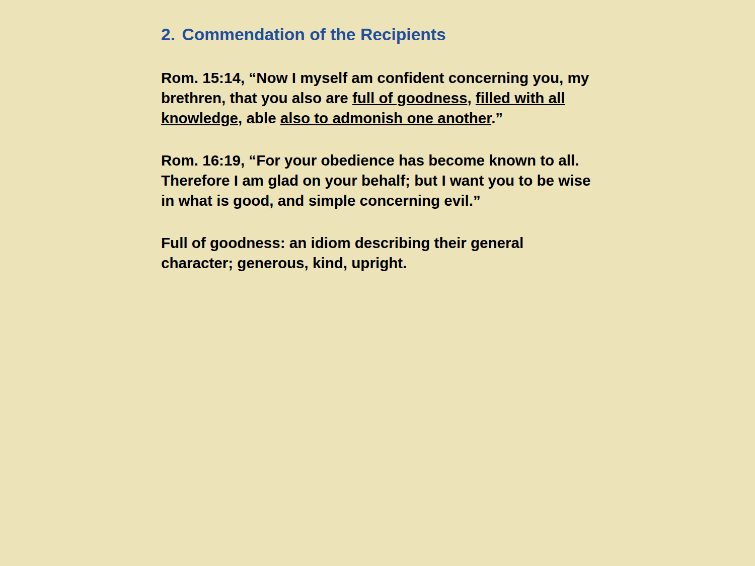2. Commendation of the Recipients
Rom. 15:14, “Now I myself am confident concerning you, my brethren, that you also are full of goodness, filled with all knowledge, able also to admonish one another.”
Rom. 16:19, “For your obedience has become known to all. Therefore I am glad on your behalf; but I want you to be wise in what is good, and simple concerning evil.”
Full of goodness: an idiom describing their general character; generous, kind, upright.